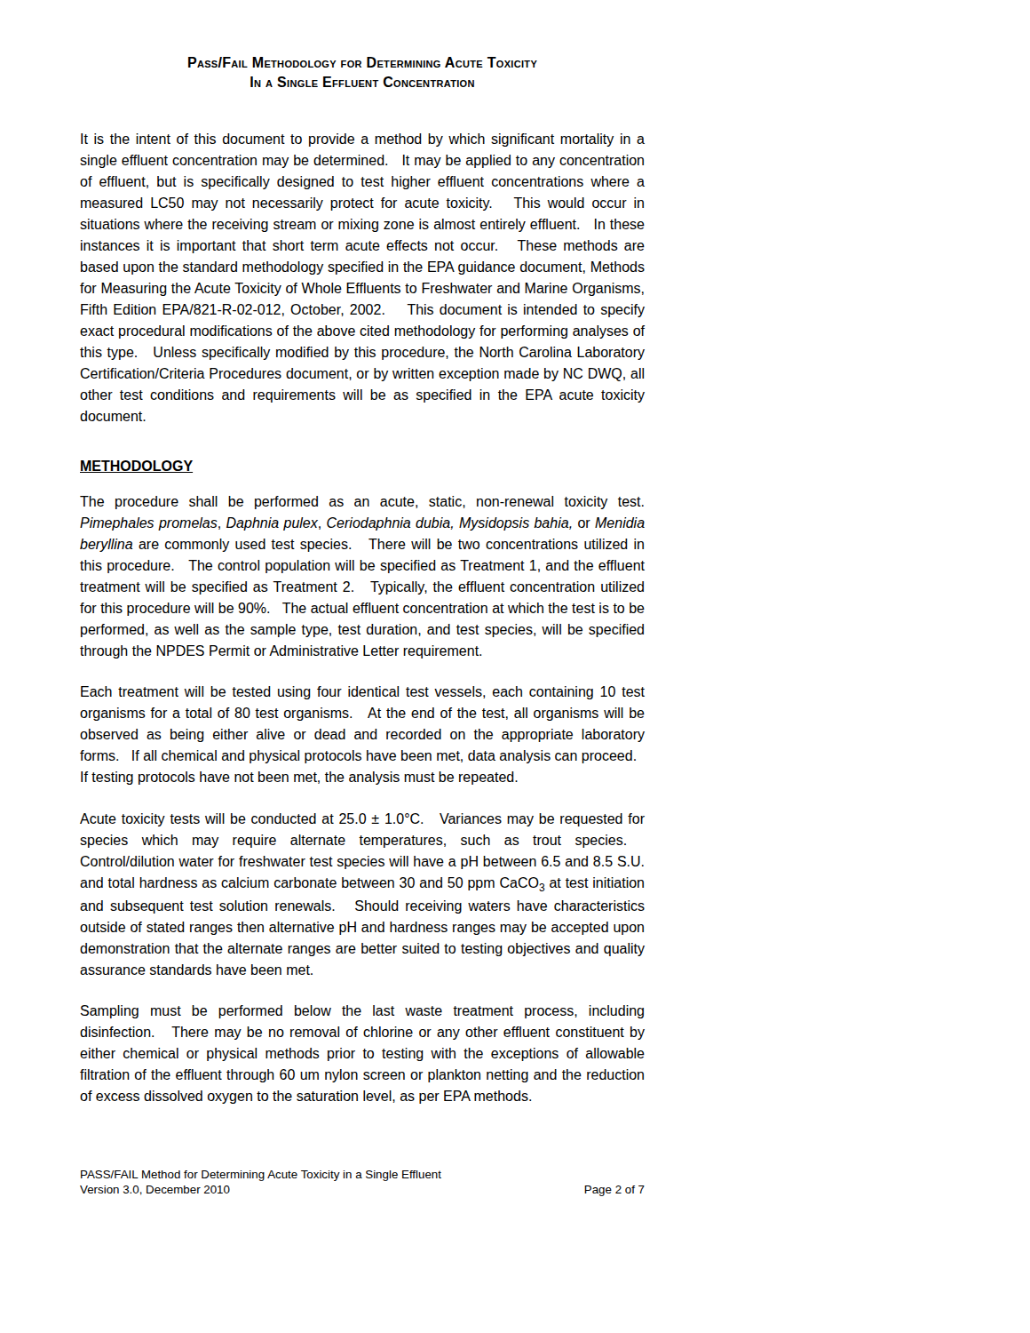Pass/Fail Methodology for Determining Acute Toxicity
In a Single Effluent Concentration
It is the intent of this document to provide a method by which significant mortality in a single effluent concentration may be determined. It may be applied to any concentration of effluent, but is specifically designed to test higher effluent concentrations where a measured LC50 may not necessarily protect for acute toxicity. This would occur in situations where the receiving stream or mixing zone is almost entirely effluent. In these instances it is important that short term acute effects not occur. These methods are based upon the standard methodology specified in the EPA guidance document, Methods for Measuring the Acute Toxicity of Whole Effluents to Freshwater and Marine Organisms, Fifth Edition EPA/821-R-02-012, October, 2002. This document is intended to specify exact procedural modifications of the above cited methodology for performing analyses of this type. Unless specifically modified by this procedure, the North Carolina Laboratory Certification/Criteria Procedures document, or by written exception made by NC DWQ, all other test conditions and requirements will be as specified in the EPA acute toxicity document.
METHODOLOGY
The procedure shall be performed as an acute, static, non-renewal toxicity test. Pimephales promelas, Daphnia pulex, Ceriodaphnia dubia, Mysidopsis bahia, or Menidia beryllina are commonly used test species. There will be two concentrations utilized in this procedure. The control population will be specified as Treatment 1, and the effluent treatment will be specified as Treatment 2. Typically, the effluent concentration utilized for this procedure will be 90%. The actual effluent concentration at which the test is to be performed, as well as the sample type, test duration, and test species, will be specified through the NPDES Permit or Administrative Letter requirement.
Each treatment will be tested using four identical test vessels, each containing 10 test organisms for a total of 80 test organisms. At the end of the test, all organisms will be observed as being either alive or dead and recorded on the appropriate laboratory forms. If all chemical and physical protocols have been met, data analysis can proceed. If testing protocols have not been met, the analysis must be repeated.
Acute toxicity tests will be conducted at 25.0 ± 1.0°C. Variances may be requested for species which may require alternate temperatures, such as trout species. Control/dilution water for freshwater test species will have a pH between 6.5 and 8.5 S.U. and total hardness as calcium carbonate between 30 and 50 ppm CaCO3 at test initiation and subsequent test solution renewals. Should receiving waters have characteristics outside of stated ranges then alternative pH and hardness ranges may be accepted upon demonstration that the alternate ranges are better suited to testing objectives and quality assurance standards have been met.
Sampling must be performed below the last waste treatment process, including disinfection. There may be no removal of chlorine or any other effluent constituent by either chemical or physical methods prior to testing with the exceptions of allowable filtration of the effluent through 60 um nylon screen or plankton netting and the reduction of excess dissolved oxygen to the saturation level, as per EPA methods.
PASS/FAIL Method for Determining Acute Toxicity in a Single Effluent
Version 3.0, December 2010
Page 2 of 7